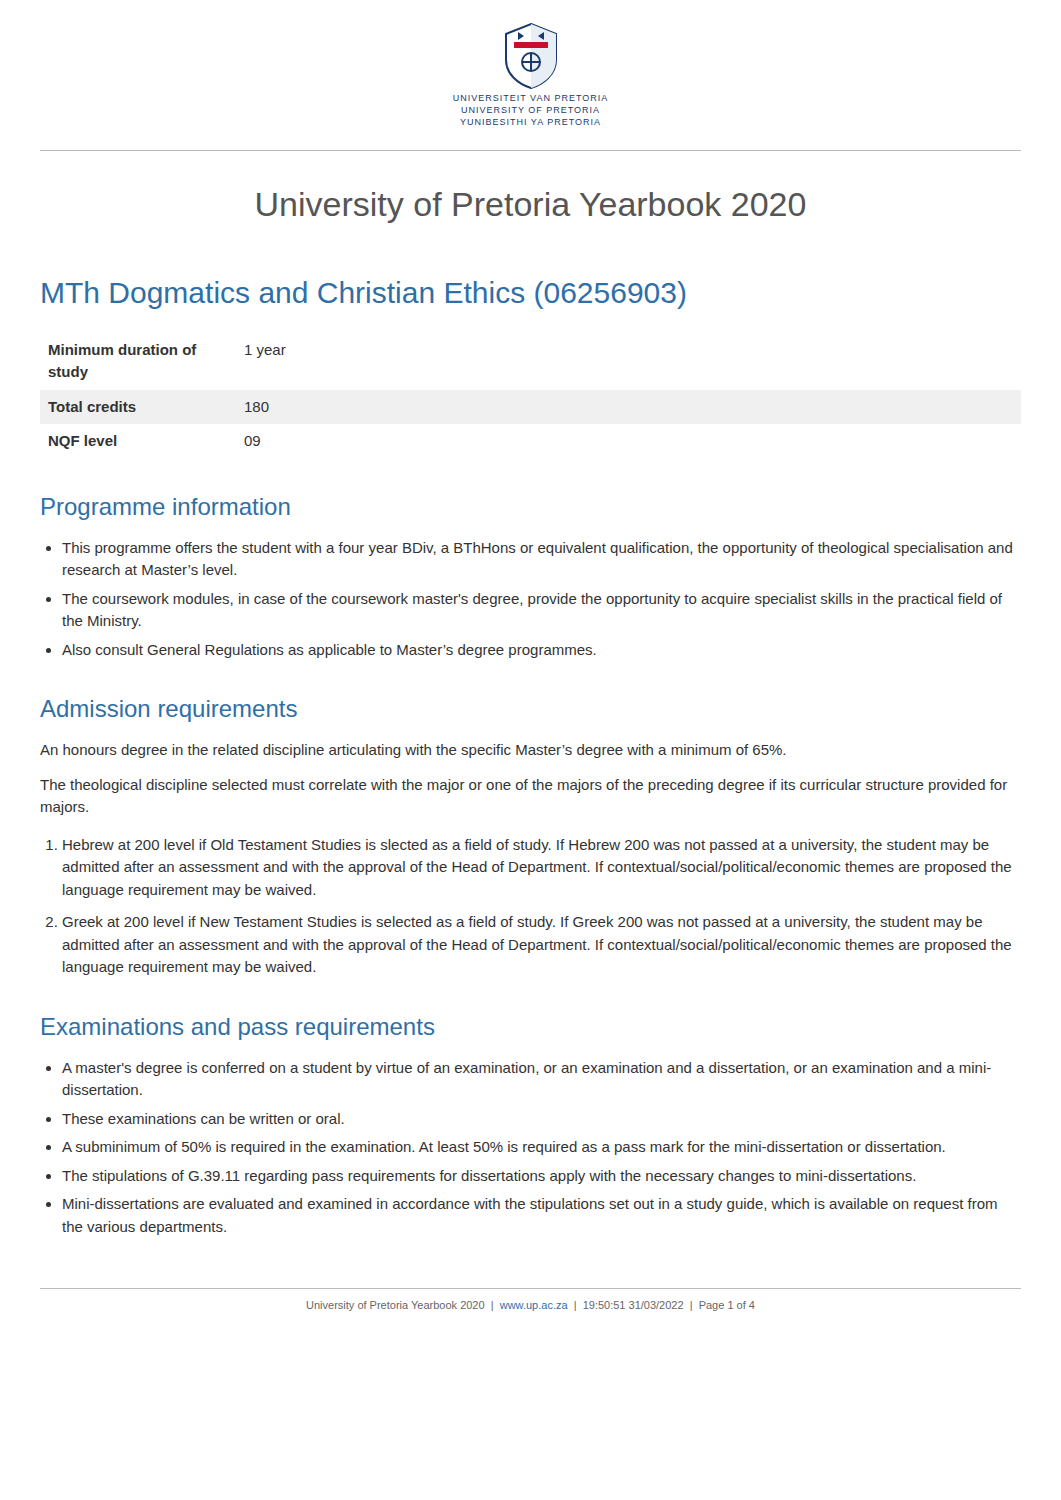UNIVERSITEIT VAN PRETORIA
UNIVERSITY OF PRETORIA
YUNIBESITHI YA PRETORIA
University of Pretoria Yearbook 2020
MTh Dogmatics and Christian Ethics (06256903)
| Minimum duration of study | 1 year |
| Total credits | 180 |
| NQF level | 09 |
Programme information
This programme offers the student with a four year BDiv, a BThHons or equivalent qualification, the opportunity of theological specialisation and research at Master’s level.
The coursework modules, in case of the coursework master's degree, provide the opportunity to acquire specialist skills in the practical field of the Ministry.
Also consult General Regulations as applicable to Master’s degree programmes.
Admission requirements
An honours degree in the related discipline articulating with the specific Master’s degree with a minimum of 65%.
The theological discipline selected must correlate with the major or one of the majors of the preceding degree if its curricular structure provided for majors.
Hebrew at 200 level if Old Testament Studies is slected as a field of study. If Hebrew 200 was not passed at a university, the student may be admitted after an assessment and with the approval of the Head of Department. If contextual/social/political/economic themes are proposed the language requirement may be waived.
Greek at 200 level if New Testament Studies is selected as a field of study. If Greek 200 was not passed at a university, the student may be admitted after an assessment and with the approval of the Head of Department. If contextual/social/political/economic themes are proposed the language requirement may be waived.
Examinations and pass requirements
A master's degree is conferred on a student by virtue of an examination, or an examination and a dissertation, or an examination and a mini-dissertation.
These examinations can be written or oral.
A subminimum of 50% is required in the examination. At least 50% is required as a pass mark for the mini-dissertation or dissertation.
The stipulations of G.39.11 regarding pass requirements for dissertations apply with the necessary changes to mini-dissertations.
Mini-dissertations are evaluated and examined in accordance with the stipulations set out in a study guide, which is available on request from the various departments.
University of Pretoria Yearbook 2020 | www.up.ac.za | 19:50:51 31/03/2022 | Page 1 of 4